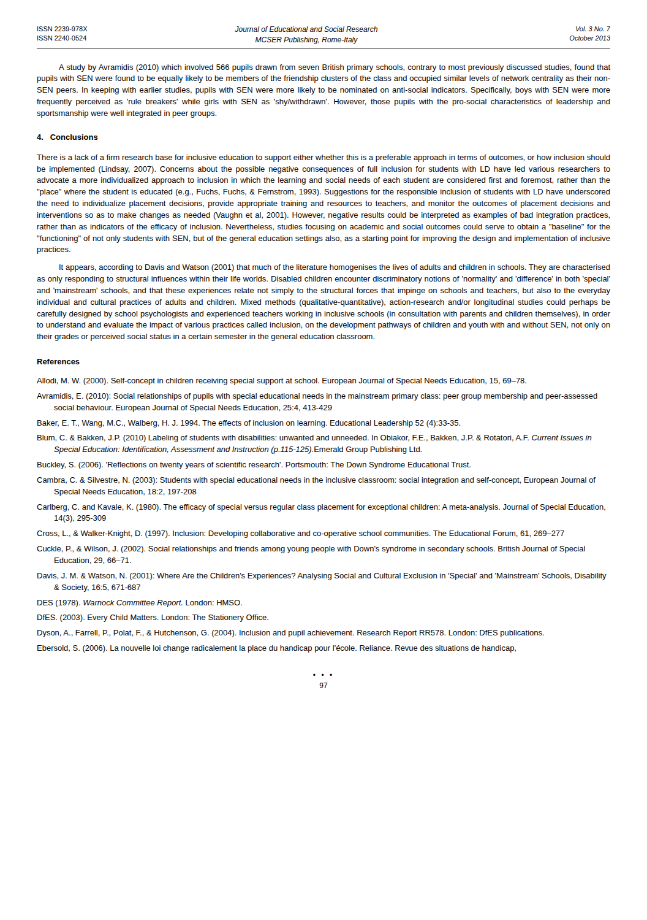ISSN 2239-978X
ISSN 2240-0524
Journal of Educational and Social Research
MCSER Publishing, Rome-Italy
Vol. 3 No. 7
October 2013
A study by Avramidis (2010) which involved 566 pupils drawn from seven British primary schools, contrary to most previously discussed studies, found that pupils with SEN were found to be equally likely to be members of the friendship clusters of the class and occupied similar levels of network centrality as their non-SEN peers. In keeping with earlier studies, pupils with SEN were more likely to be nominated on anti-social indicators. Specifically, boys with SEN were more frequently perceived as 'rule breakers' while girls with SEN as 'shy/withdrawn'. However, those pupils with the pro-social characteristics of leadership and sportsmanship were well integrated in peer groups.
4. Conclusions
There is a lack of a firm research base for inclusive education to support either whether this is a preferable approach in terms of outcomes, or how inclusion should be implemented (Lindsay, 2007). Concerns about the possible negative consequences of full inclusion for students with LD have led various researchers to advocate a more individualized approach to inclusion in which the learning and social needs of each student are considered first and foremost, rather than the "place" where the student is educated (e.g., Fuchs, Fuchs, & Fernstrom, 1993). Suggestions for the responsible inclusion of students with LD have underscored the need to individualize placement decisions, provide appropriate training and resources to teachers, and monitor the outcomes of placement decisions and interventions so as to make changes as needed (Vaughn et al, 2001). However, negative results could be interpreted as examples of bad integration practices, rather than as indicators of the efficacy of inclusion. Nevertheless, studies focusing on academic and social outcomes could serve to obtain a "baseline" for the "functioning" of not only students with SEN, but of the general education settings also, as a starting point for improving the design and implementation of inclusive practices.
It appears, according to Davis and Watson (2001) that much of the literature homogenises the lives of adults and children in schools. They are characterised as only responding to structural influences within their life worlds. Disabled children encounter discriminatory notions of 'normality' and 'difference' in both 'special' and 'mainstream' schools, and that these experiences relate not simply to the structural forces that impinge on schools and teachers, but also to the everyday individual and cultural practices of adults and children. Mixed methods (qualitative-quantitative), action-research and/or longitudinal studies could perhaps be carefully designed by school psychologists and experienced teachers working in inclusive schools (in consultation with parents and children themselves), in order to understand and evaluate the impact of various practices called inclusion, on the development pathways of children and youth with and without SEN, not only on their grades or perceived social status in a certain semester in the general education classroom.
References
Allodi, M. W. (2000). Self-concept in children receiving special support at school. European Journal of Special Needs Education, 15, 69–78.
Avramidis, E. (2010): Social relationships of pupils with special educational needs in the mainstream primary class: peer group membership and peer-assessed social behaviour. European Journal of Special Needs Education, 25:4, 413-429
Baker, E. T., Wang, M.C., Walberg, H. J. 1994. The effects of inclusion on learning. Educational Leadership 52 (4):33-35.
Blum, C. & Bakken, J.P. (2010) Labeling of students with disabilities: unwanted and unneeded. In Obiakor, F.E., Bakken, J.P. & Rotatori, A.F. Current Issues in Special Education: Identification, Assessment and Instruction (p.115-125). Emerald Group Publishing Ltd.
Buckley, S. (2006). 'Reflections on twenty years of scientific research'. Portsmouth: The Down Syndrome Educational Trust.
Cambra, C. & Silvestre, N. (2003): Students with special educational needs in the inclusive classroom: social integration and self-concept, European Journal of Special Needs Education, 18:2, 197-208
Carlberg, C. and Kavale, K. (1980). The efficacy of special versus regular class placement for exceptional children: A meta-analysis. Journal of Special Education, 14(3), 295-309
Cross, L., & Walker-Knight, D. (1997). Inclusion: Developing collaborative and co-operative school communities. The Educational Forum, 61, 269–277
Cuckle, P., & Wilson, J. (2002). Social relationships and friends among young people with Down's syndrome in secondary schools. British Journal of Special Education, 29, 66–71.
Davis, J. M. & Watson, N. (2001): Where Are the Children's Experiences? Analysing Social and Cultural Exclusion in 'Special' and 'Mainstream' Schools, Disability & Society, 16:5, 671-687
DES (1978). Warnock Committee Report. London: HMSO.
DfES. (2003). Every Child Matters. London: The Stationery Office.
Dyson, A., Farrell, P., Polat, F., & Hutchenson, G. (2004). Inclusion and pupil achievement. Research Report RR578. London: DfES publications.
Ebersold, S. (2006). La nouvelle loi change radicalement la place du handicap pour l'école. Reliance. Revue des situations de handicap,
• • •
97